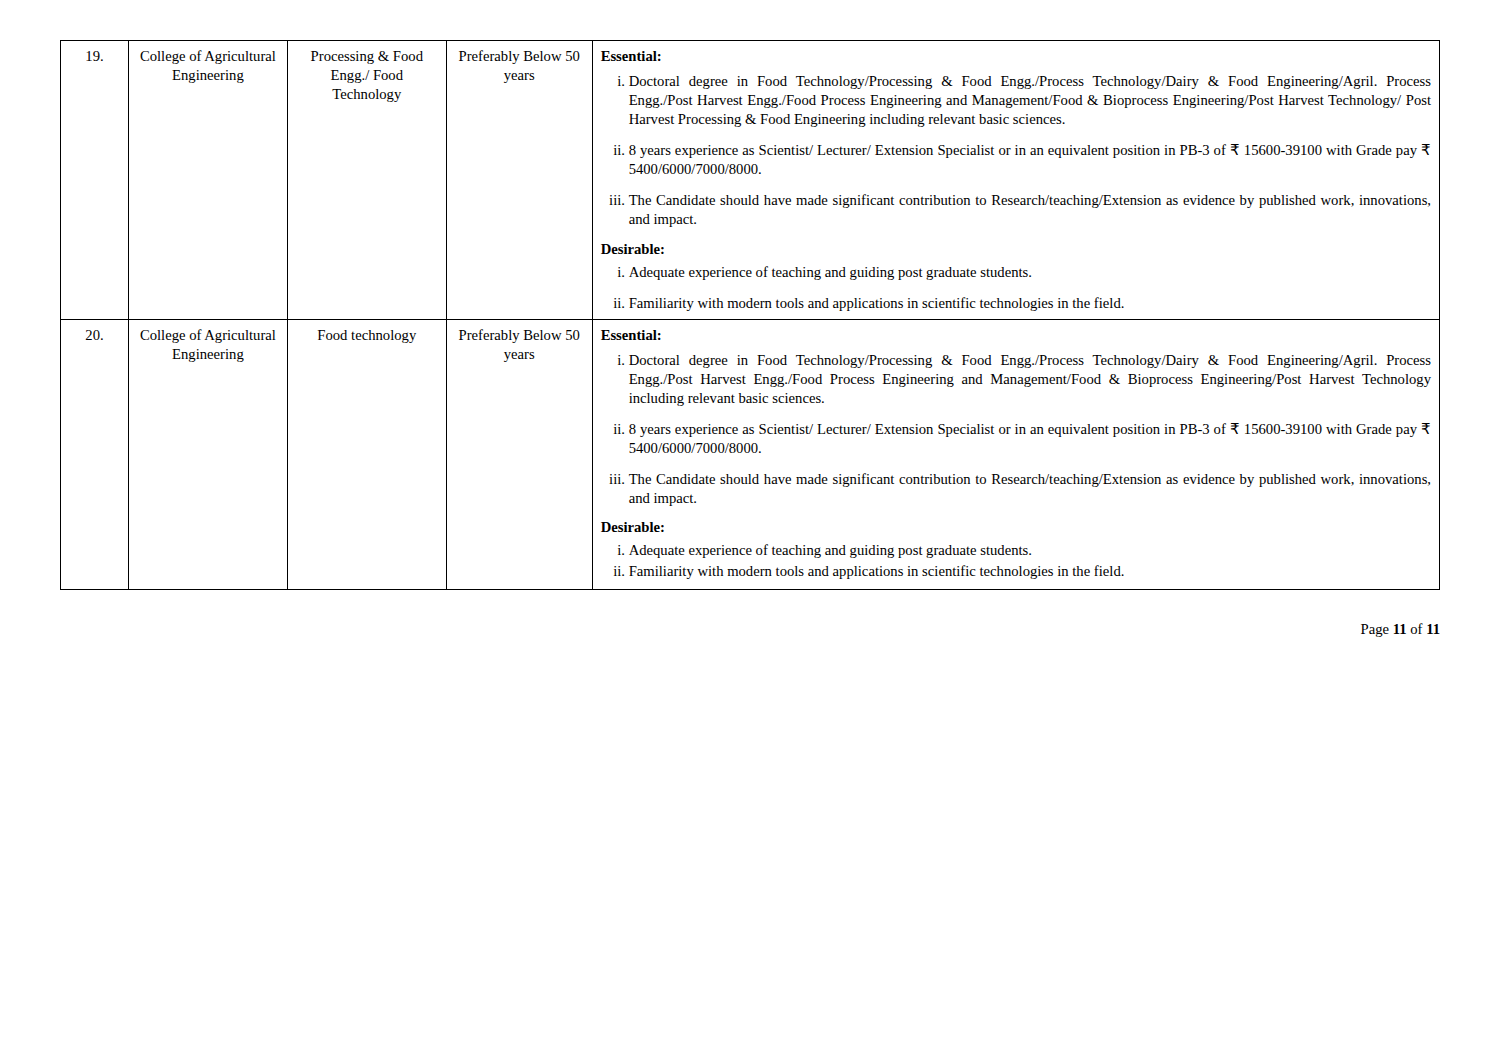| 19. | College of Agricultural Engineering | Processing & Food Engg./ Food Technology | Preferably Below 50 years | Essential: Doctoral degree in Food Technology/Processing & Food Engg./Process Technology/Dairy & Food Engineering/Agril. Process Engg./Post Harvest Engg./Food Process Engineering and Management/Food & Bioprocess Engineering/Post Harvest Technology/ Post Harvest Processing & Food Engineering including relevant basic sciences. 8 years experience as Scientist/ Lecturer/ Extension Specialist or in an equivalent position in PB-3 of ₹ 15600-39100 with Grade pay ₹ 5400/6000/7000/8000. The Candidate should have made significant contribution to Research/teaching/Extension as evidence by published work, innovations, and impact. Desirable: Adequate experience of teaching and guiding post graduate students. Familiarity with modern tools and applications in scientific technologies in the field. |
| 20. | College of Agricultural Engineering | Food technology | Preferably Below 50 years | Essential: Doctoral degree in Food Technology/Processing & Food Engg./Process Technology/Dairy & Food Engineering/Agril. Process Engg./Post Harvest Engg./Food Process Engineering and Management/Food & Bioprocess Engineering/Post Harvest Technology including relevant basic sciences. 8 years experience as Scientist/ Lecturer/ Extension Specialist or in an equivalent position in PB-3 of ₹ 15600-39100 with Grade pay ₹ 5400/6000/7000/8000. The Candidate should have made significant contribution to Research/teaching/Extension as evidence by published work, innovations, and impact. Desirable: Adequate experience of teaching and guiding post graduate students. Familiarity with modern tools and applications in scientific technologies in the field. |
Page 11 of 11